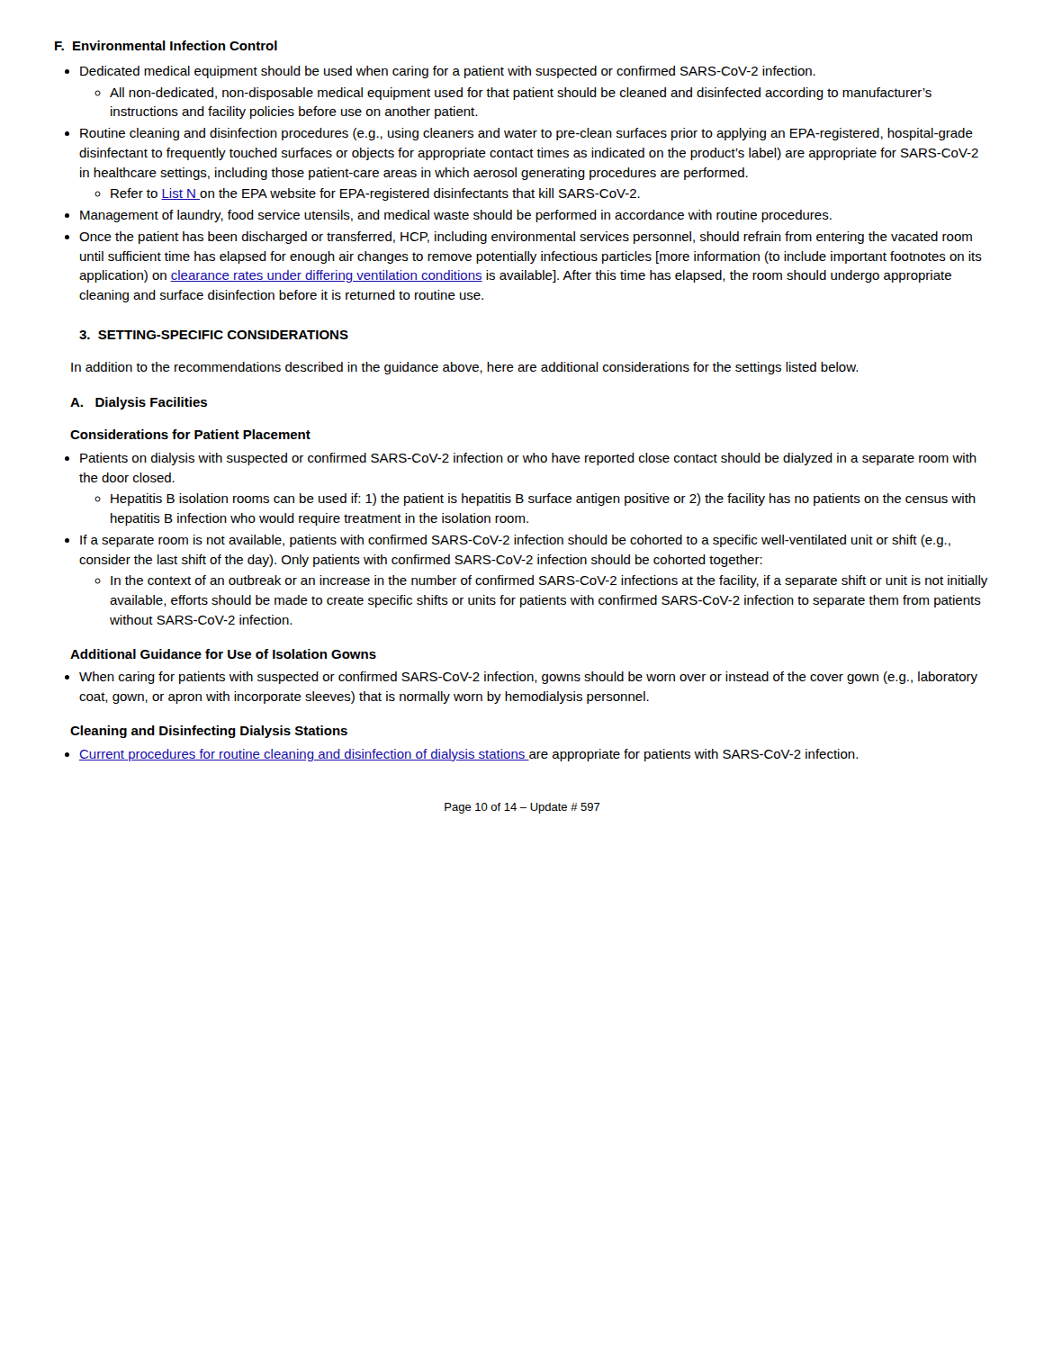F. Environmental Infection Control
Dedicated medical equipment should be used when caring for a patient with suspected or confirmed SARS-CoV-2 infection.
All non-dedicated, non-disposable medical equipment used for that patient should be cleaned and disinfected according to manufacturer’s instructions and facility policies before use on another patient.
Routine cleaning and disinfection procedures (e.g., using cleaners and water to pre-clean surfaces prior to applying an EPA-registered, hospital-grade disinfectant to frequently touched surfaces or objects for appropriate contact times as indicated on the product’s label) are appropriate for SARS-CoV-2 in healthcare settings, including those patient-care areas in which aerosol generating procedures are performed.
Refer to List N on the EPA website for EPA-registered disinfectants that kill SARS-CoV-2.
Management of laundry, food service utensils, and medical waste should be performed in accordance with routine procedures.
Once the patient has been discharged or transferred, HCP, including environmental services personnel, should refrain from entering the vacated room until sufficient time has elapsed for enough air changes to remove potentially infectious particles [more information (to include important footnotes on its application) on clearance rates under differing ventilation conditions is available]. After this time has elapsed, the room should undergo appropriate cleaning and surface disinfection before it is returned to routine use.
3. SETTING-SPECIFIC CONSIDERATIONS
In addition to the recommendations described in the guidance above, here are additional considerations for the settings listed below.
A. Dialysis Facilities
Considerations for Patient Placement
Patients on dialysis with suspected or confirmed SARS-CoV-2 infection or who have reported close contact should be dialyzed in a separate room with the door closed.
Hepatitis B isolation rooms can be used if: 1) the patient is hepatitis B surface antigen positive or 2) the facility has no patients on the census with hepatitis B infection who would require treatment in the isolation room.
If a separate room is not available, patients with confirmed SARS-CoV-2 infection should be cohorted to a specific well-ventilated unit or shift (e.g., consider the last shift of the day). Only patients with confirmed SARS-CoV-2 infection should be cohorted together:
In the context of an outbreak or an increase in the number of confirmed SARS-CoV-2 infections at the facility, if a separate shift or unit is not initially available, efforts should be made to create specific shifts or units for patients with confirmed SARS-CoV-2 infection to separate them from patients without SARS-CoV-2 infection.
Additional Guidance for Use of Isolation Gowns
When caring for patients with suspected or confirmed SARS-CoV-2 infection, gowns should be worn over or instead of the cover gown (e.g., laboratory coat, gown, or apron with incorporate sleeves) that is normally worn by hemodialysis personnel.
Cleaning and Disinfecting Dialysis Stations
Current procedures for routine cleaning and disinfection of dialysis stations are appropriate for patients with SARS-CoV-2 infection.
Page 10 of 14 – Update # 597